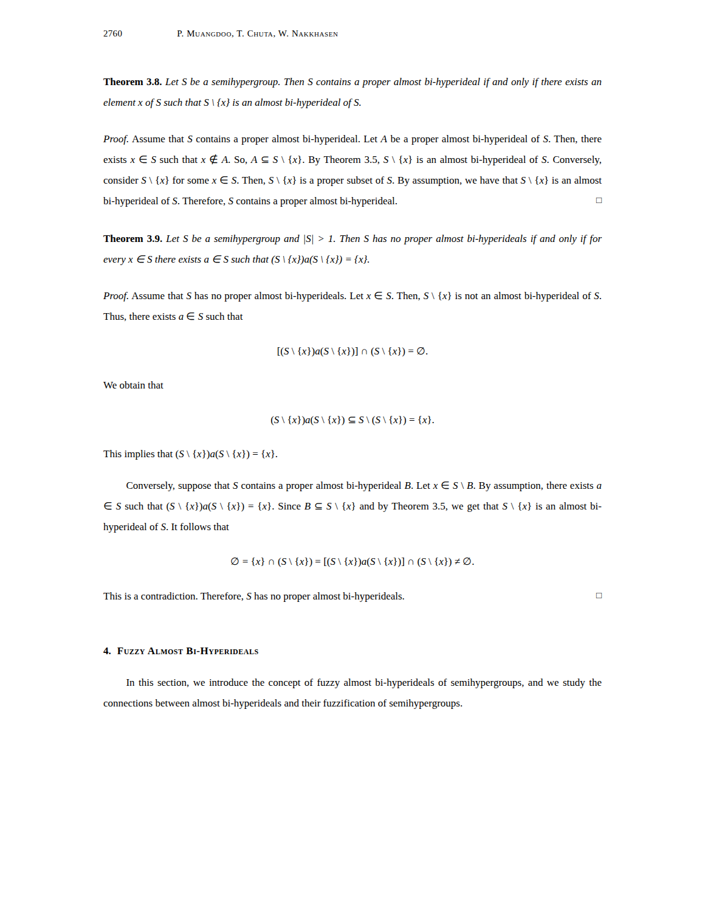2760 P. Muangdoo, T. Chuta, W. Nakkhasen
Theorem 3.8. Let S be a semihypergroup. Then S contains a proper almost bi-hyperideal if and only if there exists an element x of S such that S \ {x} is an almost bi-hyperideal of S.
Proof. Assume that S contains a proper almost bi-hyperideal. Let A be a proper almost bi-hyperideal of S. Then, there exists x ∈ S such that x ∉ A. So, A ⊆ S \ {x}. By Theorem 3.5, S \ {x} is an almost bi-hyperideal of S. Conversely, consider S \ {x} for some x ∈ S. Then, S \ {x} is a proper subset of S. By assumption, we have that S \ {x} is an almost bi-hyperideal of S. Therefore, S contains a proper almost bi-hyperideal. □
Theorem 3.9. Let S be a semihypergroup and |S| > 1. Then S has no proper almost bi-hyperideals if and only if for every x ∈ S there exists a ∈ S such that (S \ {x})a(S \ {x}) = {x}.
Proof. Assume that S has no proper almost bi-hyperideals. Let x ∈ S. Then, S \ {x} is not an almost bi-hyperideal of S. Thus, there exists a ∈ S such that
[(S \ {x})a(S \ {x})] ∩ (S \ {x}) = ∅.
We obtain that
(S \ {x})a(S \ {x}) ⊆ S \ (S \ {x}) = {x}.
This implies that (S \ {x})a(S \ {x}) = {x}.
Conversely, suppose that S contains a proper almost bi-hyperideal B. Let x ∈ S \ B. By assumption, there exists a ∈ S such that (S \ {x})a(S \ {x}) = {x}. Since B ⊆ S \ {x} and by Theorem 3.5, we get that S \ {x} is an almost bi-hyperideal of S. It follows that
∅ = {x} ∩ (S \ {x}) = [(S \ {x})a(S \ {x})] ∩ (S \ {x}) ≠ ∅.
This is a contradiction. Therefore, S has no proper almost bi-hyperideals. □
4. Fuzzy Almost Bi-Hyperideals
In this section, we introduce the concept of fuzzy almost bi-hyperideals of semihypergroups, and we study the connections between almost bi-hyperideals and their fuzzification of semihypergroups.